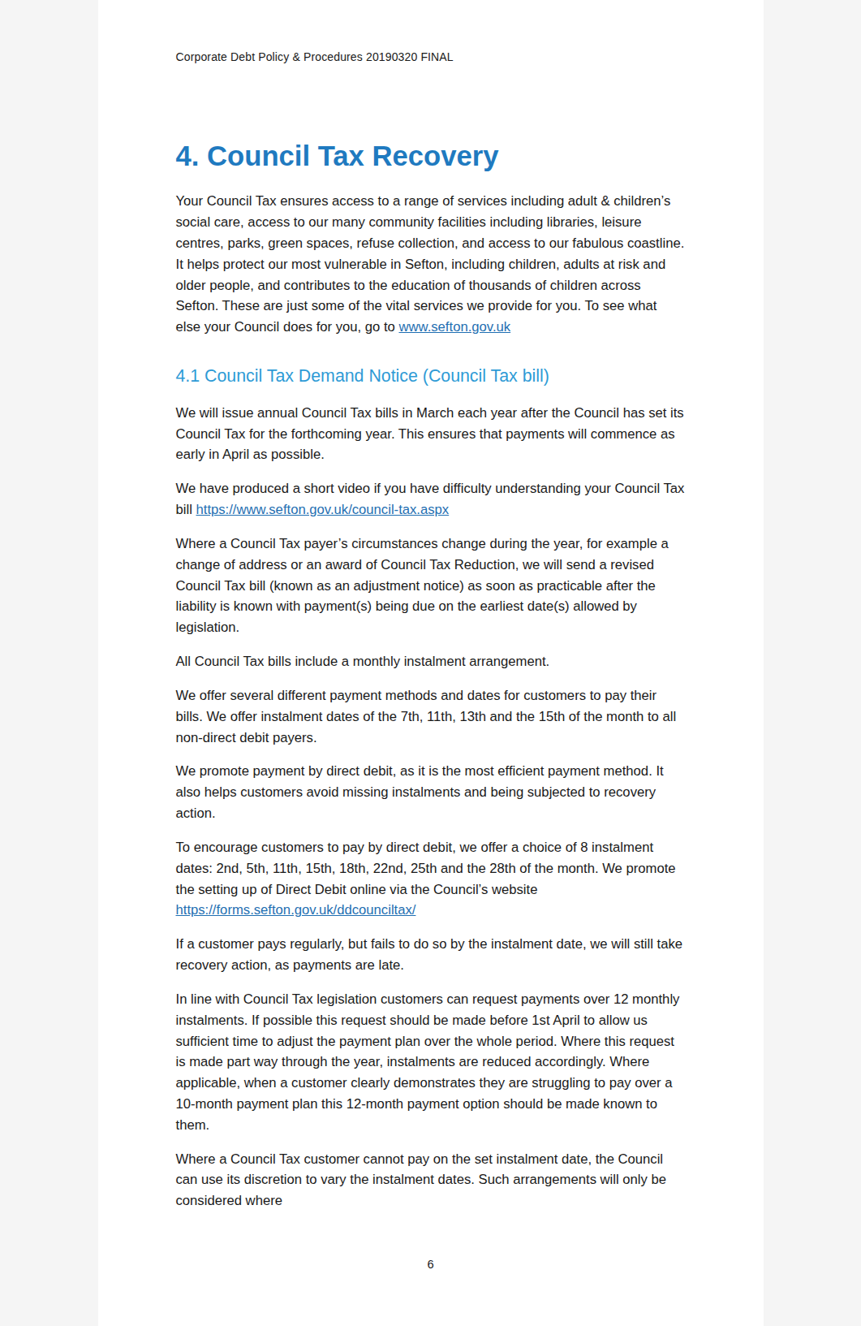Corporate Debt Policy & Procedures 20190320 FINAL
4. Council Tax Recovery
Your Council Tax ensures access to a range of services including adult & children’s social care, access to our many community facilities including libraries, leisure centres, parks, green spaces, refuse collection, and access to our fabulous coastline. It helps protect our most vulnerable in Sefton, including children, adults at risk and older people, and contributes to the education of thousands of children across Sefton. These are just some of the vital services we provide for you. To see what else your Council does for you, go to www.sefton.gov.uk
4.1 Council Tax Demand Notice (Council Tax bill)
We will issue annual Council Tax bills in March each year after the Council has set its Council Tax for the forthcoming year. This ensures that payments will commence as early in April as possible.
We have produced a short video if you have difficulty understanding your Council Tax bill https://www.sefton.gov.uk/council-tax.aspx
Where a Council Tax payer’s circumstances change during the year, for example a change of address or an award of Council Tax Reduction, we will send a revised Council Tax bill (known as an adjustment notice) as soon as practicable after the liability is known with payment(s) being due on the earliest date(s) allowed by legislation.
All Council Tax bills include a monthly instalment arrangement.
We offer several different payment methods and dates for customers to pay their bills. We offer instalment dates of the 7th, 11th, 13th and the 15th of the month to all non-direct debit payers.
We promote payment by direct debit, as it is the most efficient payment method. It also helps customers avoid missing instalments and being subjected to recovery action.
To encourage customers to pay by direct debit, we offer a choice of 8 instalment dates: 2nd, 5th, 11th, 15th, 18th, 22nd, 25th and the 28th of the month. We promote the setting up of Direct Debit online via the Council’s website https://forms.sefton.gov.uk/ddcounciltax/
If a customer pays regularly, but fails to do so by the instalment date, we will still take recovery action, as payments are late.
In line with Council Tax legislation customers can request payments over 12 monthly instalments. If possible this request should be made before 1st April to allow us sufficient time to adjust the payment plan over the whole period. Where this request is made part way through the year, instalments are reduced accordingly. Where applicable, when a customer clearly demonstrates they are struggling to pay over a 10-month payment plan this 12-month payment option should be made known to them.
Where a Council Tax customer cannot pay on the set instalment date, the Council can use its discretion to vary the instalment dates. Such arrangements will only be considered where
6